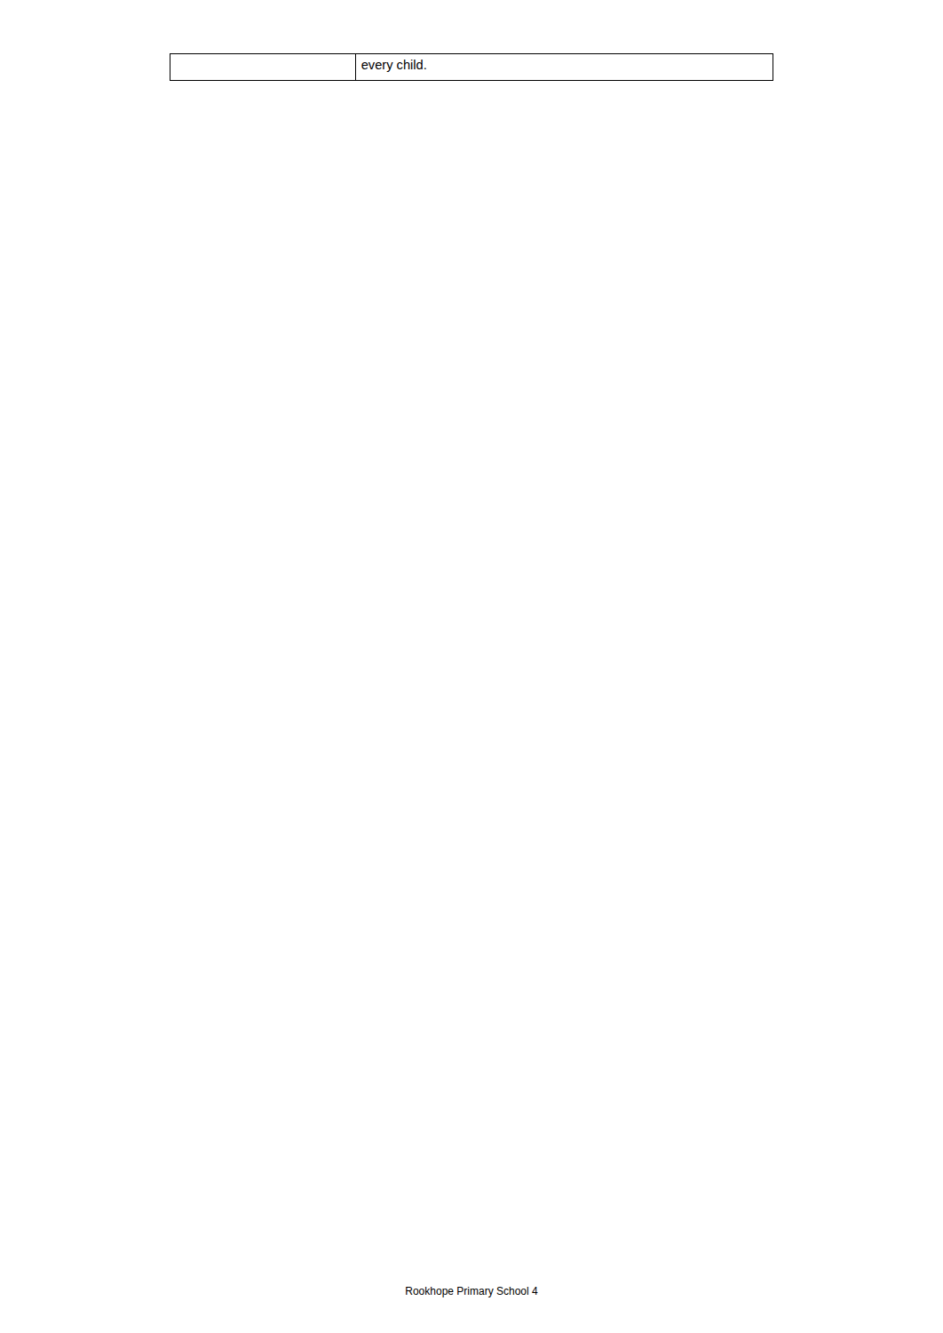| | every child. |
Rookhope Primary School 4